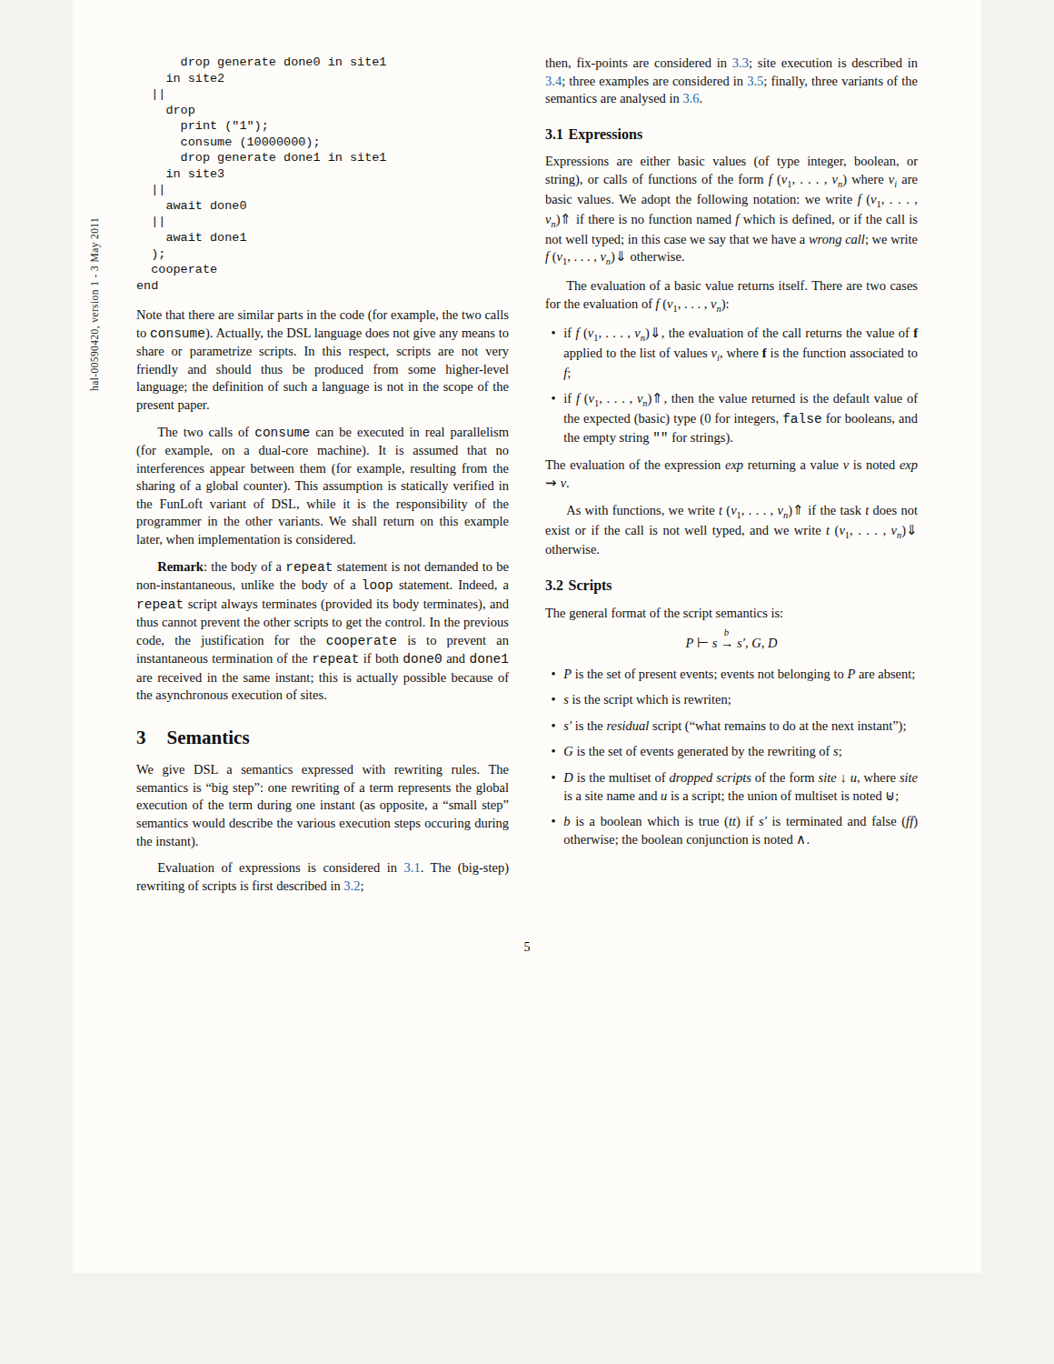hal-00590420, version 1 - 3 May 2011
      drop generate done0 in site1
    in site2
  ||
    drop
      print ("1");
      consume (10000000);
      drop generate done1 in site1
    in site3
  ||
    await done0
  ||
    await done1
  );
  cooperate
end
Note that there are similar parts in the code (for example, the two calls to consume). Actually, the DSL language does not give any means to share or parametrize scripts. In this respect, scripts are not very friendly and should thus be produced from some higher-level language; the definition of such a language is not in the scope of the present paper.
The two calls of consume can be executed in real parallelism (for example, on a dual-core machine). It is assumed that no interferences appear between them (for example, resulting from the sharing of a global counter). This assumption is statically verified in the FunLoft variant of DSL, while it is the responsibility of the programmer in the other variants. We shall return on this example later, when implementation is considered.
Remark: the body of a repeat statement is not demanded to be non-instantaneous, unlike the body of a loop statement. Indeed, a repeat script always terminates (provided its body terminates), and thus cannot prevent the other scripts to get the control. In the previous code, the justification for the cooperate is to prevent an instantaneous termination of the repeat if both done0 and done1 are received in the same instant; this is actually possible because of the asynchronous execution of sites.
3 Semantics
We give DSL a semantics expressed with rewriting rules. The semantics is “big step”: one rewriting of a term represents the global execution of the term during one instant (as opposite, a “small step” semantics would describe the various execution steps occuring during the instant).
Evaluation of expressions is considered in 3.1. The (big-step) rewriting of scripts is first described in 3.2;
then, fix-points are considered in 3.3; site execution is described in 3.4; three examples are considered in 3.5; finally, three variants of the semantics are analysed in 3.6.
3.1 Expressions
Expressions are either basic values (of type integer, boolean, or string), or calls of functions of the form f (v1, . . . , vn) where vi are basic values. We adopt the following notation: we write f (v1, . . . , vn)⇑ if there is no function named f which is defined, or if the call is not well typed; in this case we say that we have a wrong call; we write f (v1, . . . , vn)⇓ otherwise.
The evaluation of a basic value returns itself. There are two cases for the evaluation of f (v1, . . . , vn):
if f (v1, . . . , vn)⇓, the evaluation of the call returns the value of f applied to the list of values vi, where f is the function associated to f;
if f (v1, . . . , vn)⇑, then the value returned is the default value of the expected (basic) type (0 for integers, false for booleans, and the empty string "" for strings).
The evaluation of the expression exp returning a value v is noted exp ⇝ v.
As with functions, we write t (v1, . . . , vn)⇑ if the task t does not exist or if the call is not well typed, and we write t (v1, . . . , vn)⇓ otherwise.
3.2 Scripts
The general format of the script semantics is:
P ⊢ s b→ s′, G, D
P is the set of present events; events not belonging to P are absent;
s is the script which is rewriten;
s′ is the residual script (“what remains to do at the next instant”);
G is the set of events generated by the rewriting of s;
D is the multiset of dropped scripts of the form site ↓ u, where site is a site name and u is a script; the union of multiset is noted ⊎;
b is a boolean which is true (tt) if s′ is terminated and false (ff) otherwise; the boolean conjunction is noted ∧.
5